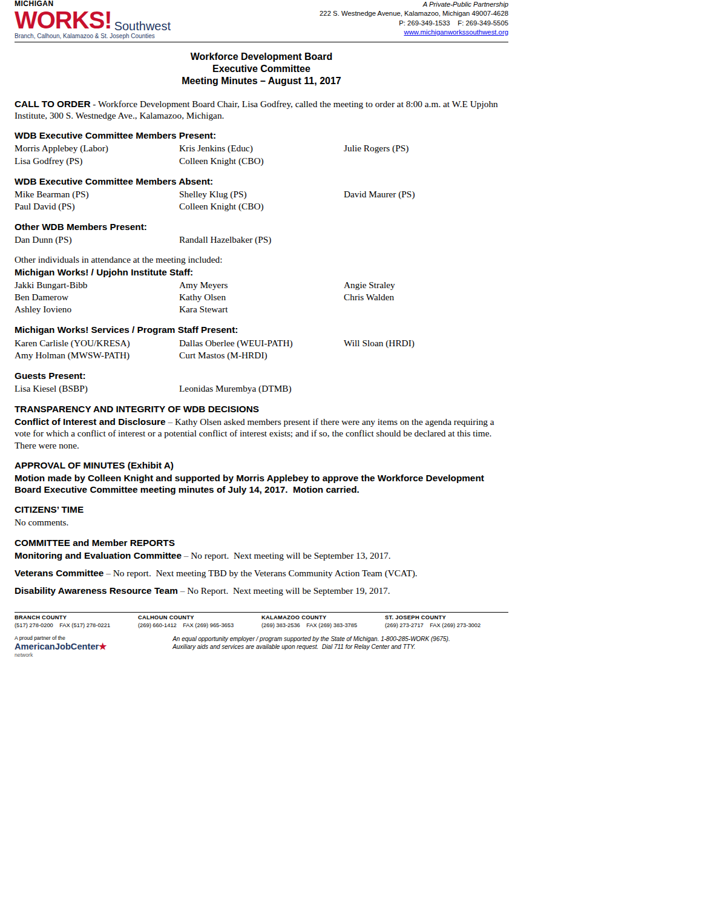MICHIGAN
WORKS!Southwest
Branch, Calhoun, Kalamazoo & St. Joseph Counties
A Private-Public Partnership
222 S. Westnedge Avenue, Kalamazoo, Michigan 49007-4628
P: 269-349-1533 F: 269-349-5505
www.michiganworkssouthwest.org
Workforce Development Board Executive Committee Meeting Minutes – August 11, 2017
CALL TO ORDER - Workforce Development Board Chair, Lisa Godfrey, called the meeting to order at 8:00 a.m. at W.E Upjohn Institute, 300 S. Westnedge Ave., Kalamazoo, Michigan.
WDB Executive Committee Members Present:
| Morris Applebey (Labor) | Kris Jenkins (Educ) | Julie Rogers (PS) |
| Lisa Godfrey (PS) | Colleen Knight (CBO) | |
WDB Executive Committee Members Absent:
| Mike Bearman (PS) | Shelley Klug (PS) | David Maurer (PS) |
| Paul David (PS) | Colleen Knight (CBO) | |
Other WDB Members Present:
| Dan Dunn (PS) | Randall Hazelbaker (PS) | |
Other individuals in attendance at the meeting included:
Michigan Works! / Upjohn Institute Staff:
| Jakki Bungart-Bibb | Amy Meyers | Angie Straley |
| Ben Damerow | Kathy Olsen | Chris Walden |
| Ashley Iovieno | Kara Stewart | |
Michigan Works! Services / Program Staff Present:
| Karen Carlisle (YOU/KRESA) | Dallas Oberlee (WEUI-PATH) | Will Sloan (HRDI) |
| Amy Holman (MWSW-PATH) | Curt Mastos (M-HRDI) | |
Guests Present:
| Lisa Kiesel (BSBP) | Leonidas Murembya (DTMB) | |
TRANSPARENCY AND INTEGRITY OF WDB DECISIONS
Conflict of Interest and Disclosure – Kathy Olsen asked members present if there were any items on the agenda requiring a vote for which a conflict of interest or a potential conflict of interest exists; and if so, the conflict should be declared at this time. There were none.
APPROVAL OF MINUTES (Exhibit A)
Motion made by Colleen Knight and supported by Morris Applebey to approve the Workforce Development Board Executive Committee meeting minutes of July 14, 2017. Motion carried.
CITIZENS’ TIME
No comments.
COMMITTEE and Member REPORTS
Monitoring and Evaluation Committee – No report. Next meeting will be September 13, 2017.
Veterans Committee – No report. Next meeting TBD by the Veterans Community Action Team (VCAT).
Disability Awareness Resource Team – No Report. Next meeting will be September 19, 2017.
BRANCH COUNTY
CALHOUN COUNTY
KALAMAZOO COUNTY
ST. JOSEPH COUNTY
(517) 278-0200 FAX (517) 278-0221
(269) 660-1412 FAX (269) 965-3653
(269) 383-2536 FAX (269) 383-3785
(269) 273-2717 FAX (269) 273-3002
A proud partner of the
AmericanJobCenter★
network
An equal opportunity employer / program supported by the State of Michigan. 1-800-285-WORK (9675).
Auxiliary aids and services are available upon request. Dial 711 for Relay Center and TTY.